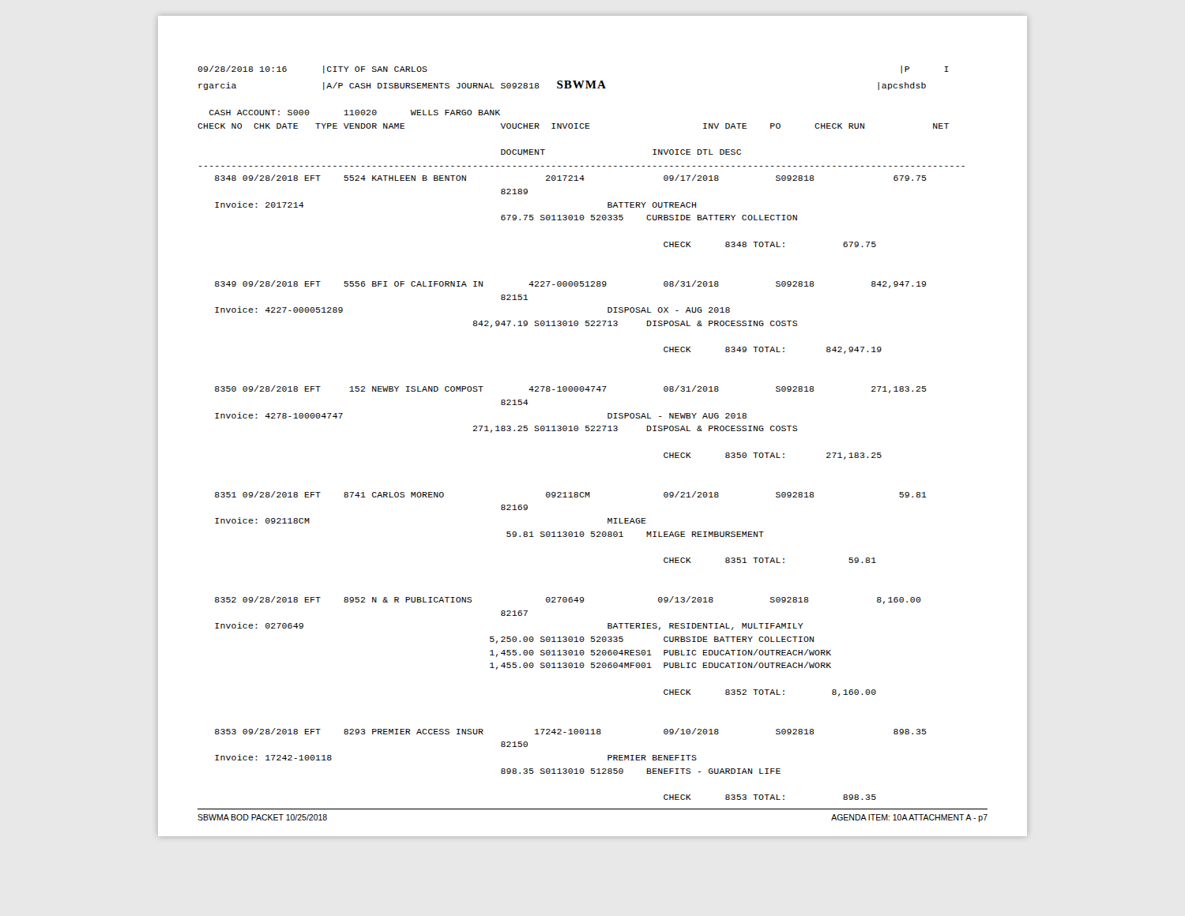09/28/2018 10:16      |CITY OF SAN CARLOS                                                                                    |P      I
rgarcia               |A/P CASH DISBURSEMENTS JOURNAL S092818   SBWMA                                                |apcshdsb

  CASH ACCOUNT: S000      110020      WELLS FARGO BANK
CHECK NO  CHK DATE   TYPE VENDOR NAME                 VOUCHER  INVOICE                    INV DATE    PO      CHECK RUN            NET

                                                      DOCUMENT                   INVOICE DTL DESC
-----------------------------------------------------------------------------------------------------------------------------------------
   8348 09/28/2018 EFT    5524 KATHLEEN B BENTON              2017214              09/17/2018          S092818              679.75
                                                      82189
   Invoice: 2017214                                                      BATTERY OUTREACH
                                                      679.75 S0113010 520335    CURBSIDE BATTERY COLLECTION

                                                                                   CHECK      8348 TOTAL:          679.75


   8349 09/28/2018 EFT    5556 BFI OF CALIFORNIA IN        4227-000051289          08/31/2018          S092818          842,947.19
                                                      82151
   Invoice: 4227-000051289                                               DISPOSAL OX - AUG 2018
                                                 842,947.19 S0113010 522713     DISPOSAL & PROCESSING COSTS

                                                                                   CHECK      8349 TOTAL:       842,947.19


   8350 09/28/2018 EFT     152 NEWBY ISLAND COMPOST        4278-100004747          08/31/2018          S092818          271,183.25
                                                      82154
   Invoice: 4278-100004747                                               DISPOSAL - NEWBY AUG 2018
                                                 271,183.25 S0113010 522713     DISPOSAL & PROCESSING COSTS

                                                                                   CHECK      8350 TOTAL:       271,183.25


   8351 09/28/2018 EFT    8741 CARLOS MORENO                  092118CM             09/21/2018          S092818               59.81
                                                      82169
   Invoice: 092118CM                                                     MILEAGE
                                                       59.81 S0113010 520801    MILEAGE REIMBURSEMENT

                                                                                   CHECK      8351 TOTAL:           59.81


   8352 09/28/2018 EFT    8952 N & R PUBLICATIONS             0270649             09/13/2018          S092818            8,160.00
                                                      82167
   Invoice: 0270649                                                      BATTERIES, RESIDENTIAL, MULTIFAMILY
                                                    5,250.00 S0113010 520335       CURBSIDE BATTERY COLLECTION
                                                    1,455.00 S0113010 520604RES01  PUBLIC EDUCATION/OUTREACH/WORK
                                                    1,455.00 S0113010 520604MF001  PUBLIC EDUCATION/OUTREACH/WORK

                                                                                   CHECK      8352 TOTAL:        8,160.00


   8353 09/28/2018 EFT    8293 PREMIER ACCESS INSUR         17242-100118           09/10/2018          S092818              898.35
                                                      82150
   Invoice: 17242-100118                                                 PREMIER BENEFITS
                                                      898.35 S0113010 512850    BENEFITS - GUARDIAN LIFE

                                                                                   CHECK      8353 TOTAL:          898.35
SBWMA BOD PACKET 10/25/2018 AGENDA ITEM: 10A ATTACHMENT A - p7